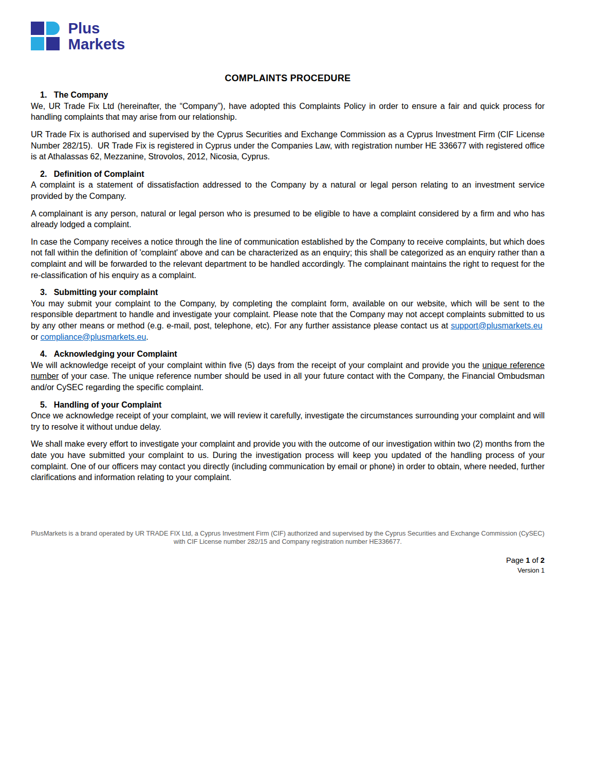Plus
Markets
COMPLAINTS PROCEDURE
1. The Company
We, UR Trade Fix Ltd (hereinafter, the “Company”), have adopted this Complaints Policy in order to ensure a fair and quick process for handling complaints that may arise from our relationship.
UR Trade Fix is authorised and supervised by the Cyprus Securities and Exchange Commission as a Cyprus Investment Firm (CIF License Number 282/15). UR Trade Fix is registered in Cyprus under the Companies Law, with registration number HE 336677 with registered office is at Athalassas 62, Mezzanine, Strovolos, 2012, Nicosia, Cyprus.
2. Definition of Complaint
A complaint is a statement of dissatisfaction addressed to the Company by a natural or legal person relating to an investment service provided by the Company.
A complainant is any person, natural or legal person who is presumed to be eligible to have a complaint considered by a firm and who has already lodged a complaint.
In case the Company receives a notice through the line of communication established by the Company to receive complaints, but which does not fall within the definition of 'complaint' above and can be characterized as an enquiry; this shall be categorized as an enquiry rather than a complaint and will be forwarded to the relevant department to be handled accordingly. The complainant maintains the right to request for the re-classification of his enquiry as a complaint.
3. Submitting your complaint
You may submit your complaint to the Company, by completing the complaint form, available on our website, which will be sent to the responsible department to handle and investigate your complaint. Please note that the Company may not accept complaints submitted to us by any other means or method (e.g. e-mail, post, telephone, etc). For any further assistance please contact us at support@plusmarkets.eu or compliance@plusmarkets.eu.
4. Acknowledging your Complaint
We will acknowledge receipt of your complaint within five (5) days from the receipt of your complaint and provide you the unique reference number of your case. The unique reference number should be used in all your future contact with the Company, the Financial Ombudsman and/or CySEC regarding the specific complaint.
5. Handling of your Complaint
Once we acknowledge receipt of your complaint, we will review it carefully, investigate the circumstances surrounding your complaint and will try to resolve it without undue delay.
We shall make every effort to investigate your complaint and provide you with the outcome of our investigation within two (2) months from the date you have submitted your complaint to us. During the investigation process will keep you updated of the handling process of your complaint. One of our officers may contact you directly (including communication by email or phone) in order to obtain, where needed, further clarifications and information relating to your complaint.
PlusMarkets is a brand operated by UR TRADE FIX Ltd, a Cyprus Investment Firm (CIF) authorized and supervised by the Cyprus Securities and Exchange Commission (CySEC) with CIF License number 282/15 and Company registration number HE336677.
Page 1 of 2
Version 1